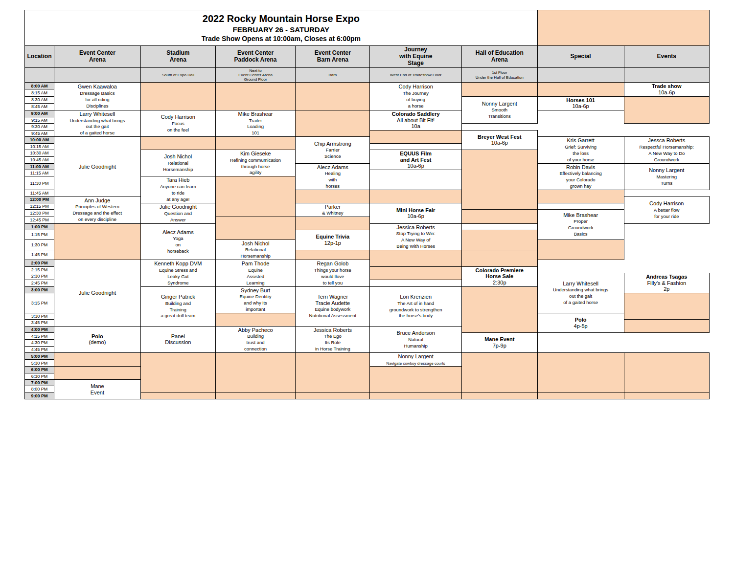| 2022 Rocky Mountain Horse Expo FEBRUARY 26 - SATURDAY Trade Show Opens at 10:00am, Closes at 6:00pm | |
| Location | Event Center Arena | Stadium Arena | Event Center Paddock Arena | Event Center Barn Arena | Journey with Equine Stage | Hall of Education Arena | Special | Events |
| | | South of Expo Hall | Next to Event Center Arena Ground Floor | Barn | West End of Tradeshow Floor | 1st Floor Under the Hall of Education | | |
| 8:00 AM | Gwen Kaawaloa Dressage Basics for all riding Disciplines | | | | Cody Harrison The Journey of buying a horse | | | Trade show 10a-6p |
| 8:15 AM |
| 8:30 AM | Nonny Largent Smooth Transitions | Horses 101 10a-6p | |
| 8:45 AM |
| 9:00 AM | Larry Whitesell Understanding what brings out the gait of a gaited horse | Cody Harrison Focus on the feel | Mike Brashear Trailer Loading 101 | | Colorado Saddlery All about Bit Fit! 10a |
| 9:15 AM |
| 9:30 AM |
| 9:45 AM | | Breyer West Fest 10a-6p |
| 10:00 AM | Julie Goodnight | | | Chip Armstrong Farrier Science | Kris Garrett Grief: Surviving the loss of your horse | Jessca Roberts Respectful Horsemanship: A New Way to Do Groundwork |
| 10:15 AM |
| 10:30 AM | Josh Nichol Relational Horsemanship | Kim Gieseke Refining commumication through horse agility | EQUUS Film and Art Fest 10a-6p | |
| 10:45 AM |
| 11:00 AM | Alecz Adams Healing with horses | Robin Davis Effectively balancing your Colorado grown hay | Nonny Largent Mastering Turns |
| 11:15 AM |
| 11:30 PM | Tara Hieb Anyone can learn to ride at any age! | |
| 11:45 AM | | | |
| 12:00 PM | Ann Judge Principles of Western Dressage and the effect on every discipline | Cody Harrison A better flow for your ride |
| 12:15 PM | Julie Goodnight Question and Answer | Parker & Whitney | Mini Horse Fair 10a-6p |
| 12:30 PM | | Mike Brashear Proper Groundwork Basics |
| 12:45 PM | | |
| 1:00 PM | | Alecz Adams Yoga on horseback | Jessica Roberts Stop Trying to Win: A New Way of Being With Horses |
| 1:15 PM | Equine Trivia 12p-1p | |
| 1:30 PM | Josh Nichol Relational Horsemanship | |
| 1:45 PM | | | |
| 2:00 PM | Julie Goodnight | Kenneth Kopp DVM Equine Stress and Leaky Gut Syndrome | Pam Thode Equine Assisted Learning | Regan Golob Things your horse would llove to tell you |
| 2:15 PM | | Colorado Premiere Horse Sale 2:30p |
| 2:30 PM | Larry Whitesell Understanding what brings out the gait of a gaited horse | Andreas Tsagas Filly's & Fashion 2p |
| 2:45 PM |
| 3:00 PM | Ginger Patrick Building and Training a great drill team | Sydney Burt Equine Dentitry and why its important | Terri Wagner Tracie Audette Equine bodywork Nutritional Assessment | Lori Krenzien The Art of in hand groundwork to strengthen the horse's body | |
| 3:15 PM | |
| 3:30 PM | | Polo 4p-5p |
| 3:45 PM | |
| 4:00 PM | Polo (demo) | Panel Discussion | Abby Pacheco Building trust and connection | Jessica Roberts The Ego Its Role in Horse Training | Bruce Anderson Natural Humanship |
| 4:15 PM | Mane Event 7p-9p |
| 4:30 PM |
| 4:45 PM |
| 5:00 PM | | | | | Nonny Largent Navigate cowboy dressage courts | | | |
| 5:30 PM |
| 6:00 PM | | |
| 6:30 PM |
| 7:00 PM | Mane Event |
| 8:00 PM |
| 9:00 PM | | | | | | | |